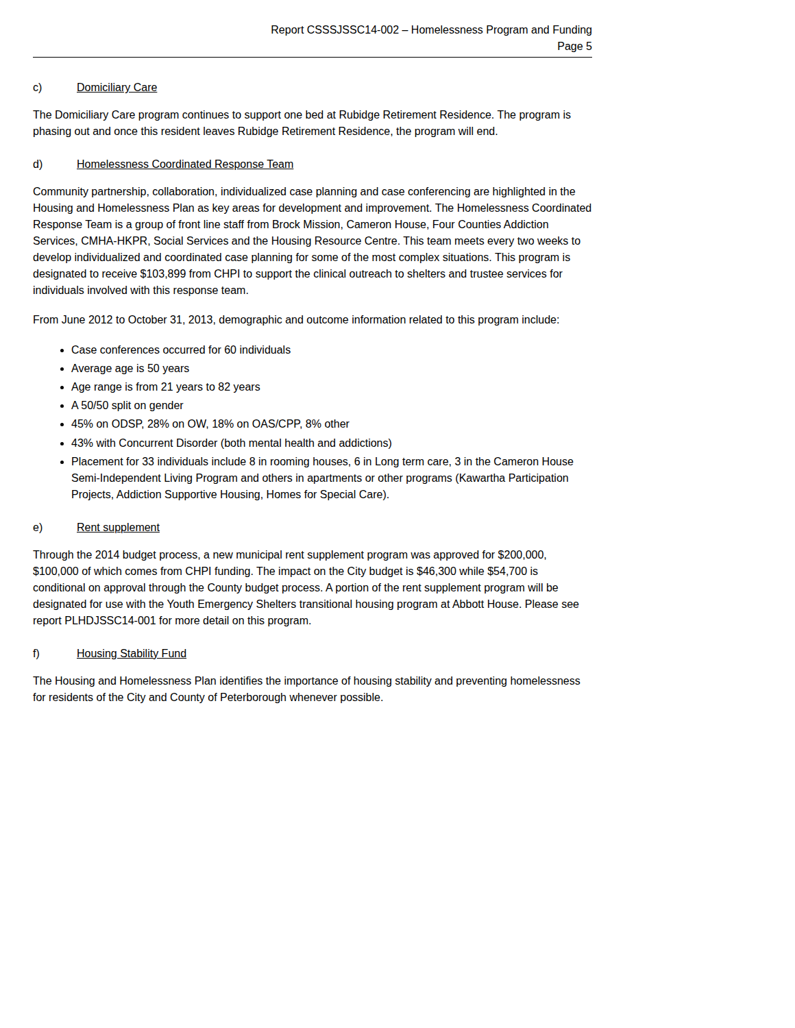Report CSSSJSSC14-002 – Homelessness Program and Funding
Page 5
c) Domiciliary Care
The Domiciliary Care program continues to support one bed at Rubidge Retirement Residence. The program is phasing out and once this resident leaves Rubidge Retirement Residence, the program will end.
d) Homelessness Coordinated Response Team
Community partnership, collaboration, individualized case planning and case conferencing are highlighted in the Housing and Homelessness Plan as key areas for development and improvement. The Homelessness Coordinated Response Team is a group of front line staff from Brock Mission, Cameron House, Four Counties Addiction Services, CMHA-HKPR, Social Services and the Housing Resource Centre. This team meets every two weeks to develop individualized and coordinated case planning for some of the most complex situations. This program is designated to receive $103,899 from CHPI to support the clinical outreach to shelters and trustee services for individuals involved with this response team.
From June 2012 to October 31, 2013, demographic and outcome information related to this program include:
Case conferences occurred for 60 individuals
Average age is 50 years
Age range is from 21 years to 82 years
A 50/50 split on gender
45% on ODSP, 28% on OW, 18% on OAS/CPP, 8% other
43% with Concurrent Disorder (both mental health and addictions)
Placement for 33 individuals include 8 in rooming houses, 6 in Long term care, 3 in the Cameron House Semi-Independent Living Program and others in apartments or other programs (Kawartha Participation Projects, Addiction Supportive Housing, Homes for Special Care).
e) Rent supplement
Through the 2014 budget process, a new municipal rent supplement program was approved for $200,000, $100,000 of which comes from CHPI funding. The impact on the City budget is $46,300 while $54,700 is conditional on approval through the County budget process. A portion of the rent supplement program will be designated for use with the Youth Emergency Shelters transitional housing program at Abbott House. Please see report PLHDJSSC14-001 for more detail on this program.
f) Housing Stability Fund
The Housing and Homelessness Plan identifies the importance of housing stability and preventing homelessness for residents of the City and County of Peterborough whenever possible.